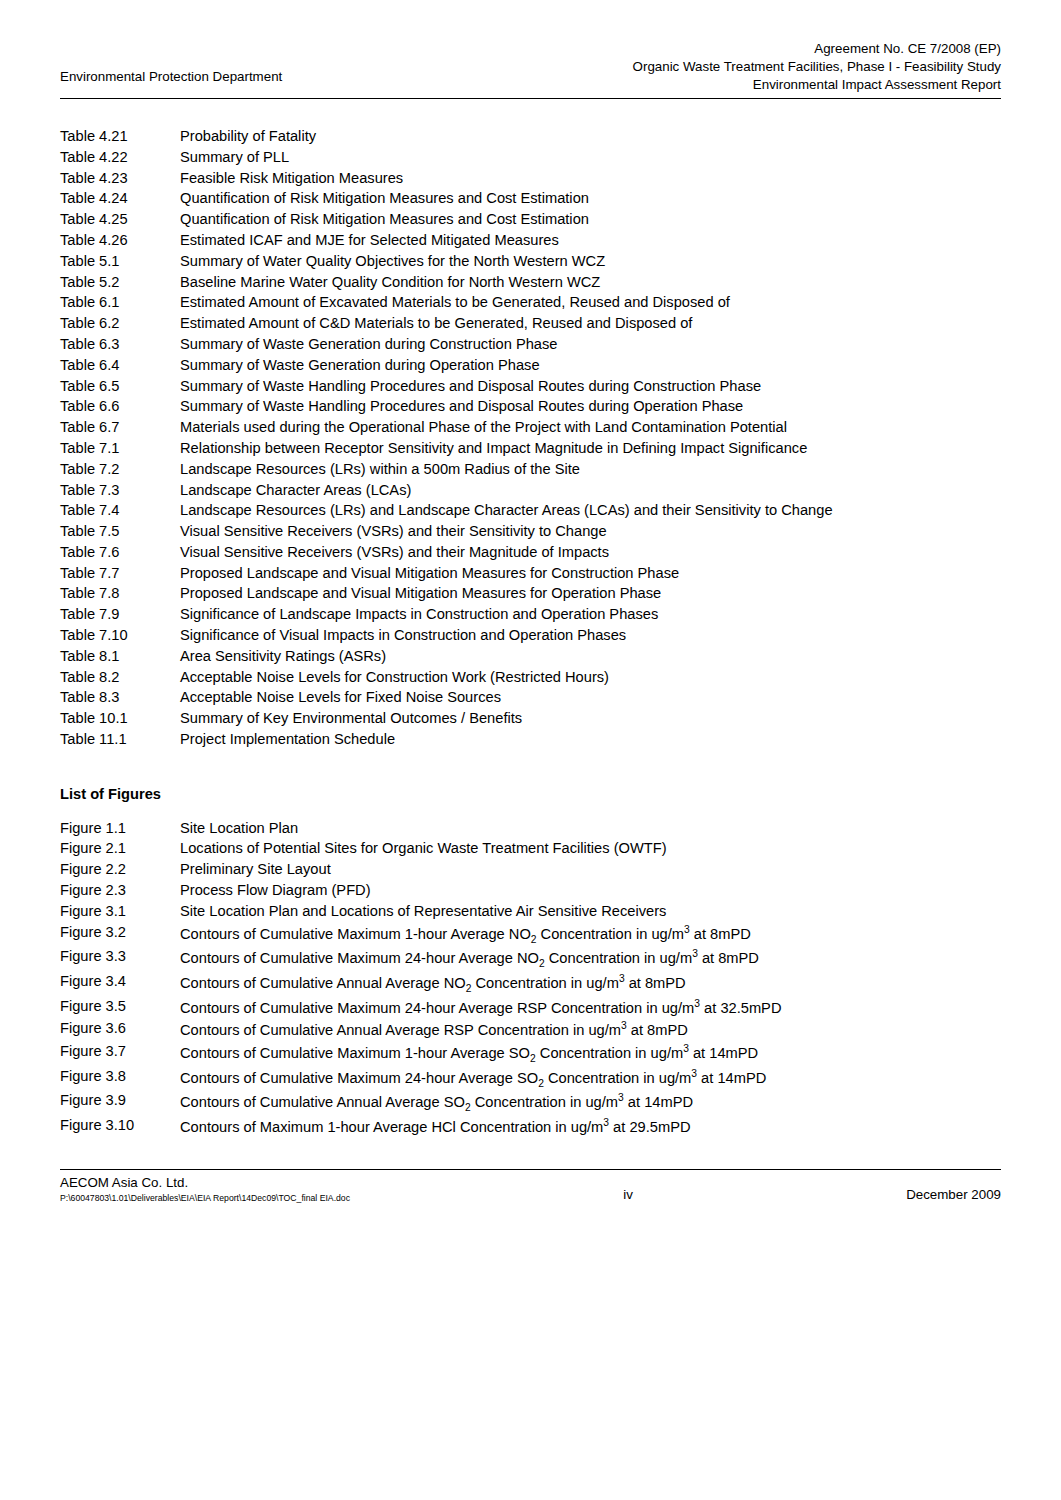Environmental Protection Department
Agreement No. CE 7/2008 (EP)
Organic Waste Treatment Facilities, Phase I - Feasibility Study
Environmental Impact Assessment Report
| Table 4.21 | Probability of Fatality |
| Table 4.22 | Summary of PLL |
| Table 4.23 | Feasible Risk Mitigation Measures |
| Table 4.24 | Quantification of Risk Mitigation Measures and Cost Estimation |
| Table 4.25 | Quantification of Risk Mitigation Measures and Cost Estimation |
| Table 4.26 | Estimated ICAF and MJE for Selected Mitigated Measures |
| Table 5.1 | Summary of Water Quality Objectives for the North Western WCZ |
| Table 5.2 | Baseline Marine Water Quality Condition for North Western WCZ |
| Table 6.1 | Estimated Amount of Excavated Materials to be Generated, Reused and Disposed of |
| Table 6.2 | Estimated Amount of C&D Materials to be Generated, Reused and Disposed of |
| Table 6.3 | Summary of Waste Generation during Construction Phase |
| Table 6.4 | Summary of Waste Generation during Operation Phase |
| Table 6.5 | Summary of Waste Handling Procedures and Disposal Routes during Construction Phase |
| Table 6.6 | Summary of Waste Handling Procedures and Disposal Routes during Operation Phase |
| Table 6.7 | Materials used during the Operational Phase of the Project with Land Contamination Potential |
| Table 7.1 | Relationship between Receptor Sensitivity and Impact Magnitude in Defining Impact Significance |
| Table 7.2 | Landscape Resources (LRs) within a 500m Radius of the Site |
| Table 7.3 | Landscape Character Areas (LCAs) |
| Table 7.4 | Landscape Resources (LRs) and Landscape Character Areas (LCAs) and their Sensitivity to Change |
| Table 7.5 | Visual Sensitive Receivers (VSRs) and their Sensitivity to Change |
| Table 7.6 | Visual Sensitive Receivers (VSRs) and their Magnitude of Impacts |
| Table 7.7 | Proposed Landscape and Visual Mitigation Measures for Construction Phase |
| Table 7.8 | Proposed Landscape and Visual Mitigation Measures for Operation Phase |
| Table 7.9 | Significance of Landscape Impacts in Construction and Operation Phases |
| Table 7.10 | Significance of Visual Impacts in Construction and Operation Phases |
| Table 8.1 | Area Sensitivity Ratings (ASRs) |
| Table 8.2 | Acceptable Noise Levels for Construction Work (Restricted Hours) |
| Table 8.3 | Acceptable Noise Levels for Fixed Noise Sources |
| Table 10.1 | Summary of Key Environmental Outcomes / Benefits |
| Table 11.1 | Project Implementation Schedule |
List of Figures
| Figure 1.1 | Site Location Plan |
| Figure 2.1 | Locations of Potential Sites for Organic Waste Treatment Facilities (OWTF) |
| Figure 2.2 | Preliminary Site Layout |
| Figure 2.3 | Process Flow Diagram (PFD) |
| Figure 3.1 | Site Location Plan and Locations of Representative Air Sensitive Receivers |
| Figure 3.2 | Contours of Cumulative Maximum 1-hour Average NO 2 Concentration in ug/m 3 at 8mPD |
| Figure 3.3 | Contours of Cumulative Maximum 24-hour Average NO 2 Concentration in ug/m 3 at 8mPD |
| Figure 3.4 | Contours of Cumulative Annual Average NO 2 Concentration in ug/m 3 at 8mPD |
| Figure 3.5 | Contours of Cumulative Maximum 24-hour Average RSP Concentration in ug/m 3 at 32.5mPD |
| Figure 3.6 | Contours of Cumulative Annual Average RSP Concentration in ug/m 3 at 8mPD |
| Figure 3.7 | Contours of Cumulative Maximum 1-hour Average SO 2 Concentration in ug/m 3 at 14mPD |
| Figure 3.8 | Contours of Cumulative Maximum 24-hour Average SO 2 Concentration in ug/m 3 at 14mPD |
| Figure 3.9 | Contours of Cumulative Annual Average SO 2 Concentration in ug/m 3 at 14mPD |
| Figure 3.10 | Contours of Maximum 1-hour Average HCl Concentration in ug/m 3 at 29.5mPD |
AECOM Asia Co. Ltd.
P:\60047803\1.01\Deliverables\EIA\EIA Report\14Dec09\TOC_final EIA.doc
iv
December 2009